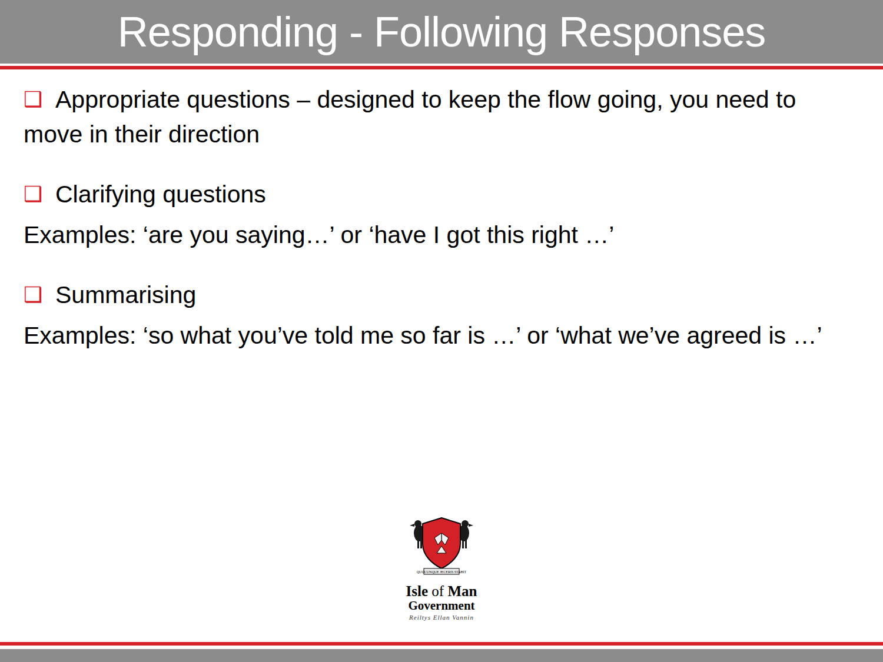Responding - Following Responses
❑Appropriate questions – designed to keep the flow going, you need to move in their direction
❑Clarifying questions Examples: ‘are you saying…’ or ‘have I got this right …’
❑Summarising Examples: ‘so what you’ve told me so far is …’ or ‘what we’ve agreed is …’
QUOCUNQUE JECERIS STABIT
Isle of Man
Government
Reiltys Ellan Vannin